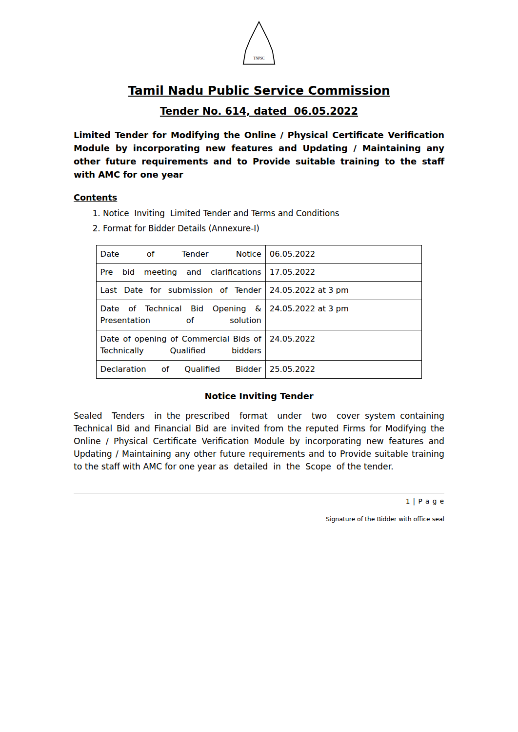Tamil Nadu Public Service Commission
Tender No. 614, dated 06.05.2022
Limited Tender for Modifying the Online / Physical Certificate Verification Module by incorporating new features and Updating / Maintaining any other future requirements and to Provide suitable training to the staff with AMC for one year
Contents
Notice Inviting Limited Tender and Terms and Conditions
Format for Bidder Details (Annexure-I)
| Date of Tender Notice | 06.05.2022 |
| Pre bid meeting and clarifications | 17.05.2022 |
| Last Date for submission of Tender | 24.05.2022 at 3 pm |
| Date of Technical Bid Opening & Presentation of solution | 24.05.2022 at 3 pm |
| Date of opening of Commercial Bids of Technically Qualified bidders | 24.05.2022 |
| Declaration of Qualified Bidder | 25.05.2022 |
Notice Inviting Tender
Sealed Tenders in the prescribed format under two cover system containing Technical Bid and Financial Bid are invited from the reputed Firms for Modifying the Online / Physical Certificate Verification Module by incorporating new features and Updating / Maintaining any other future requirements and to Provide suitable training to the staff with AMC for one year as detailed in the Scope of the tender.
1 | P a g e
Signature of the Bidder with office seal